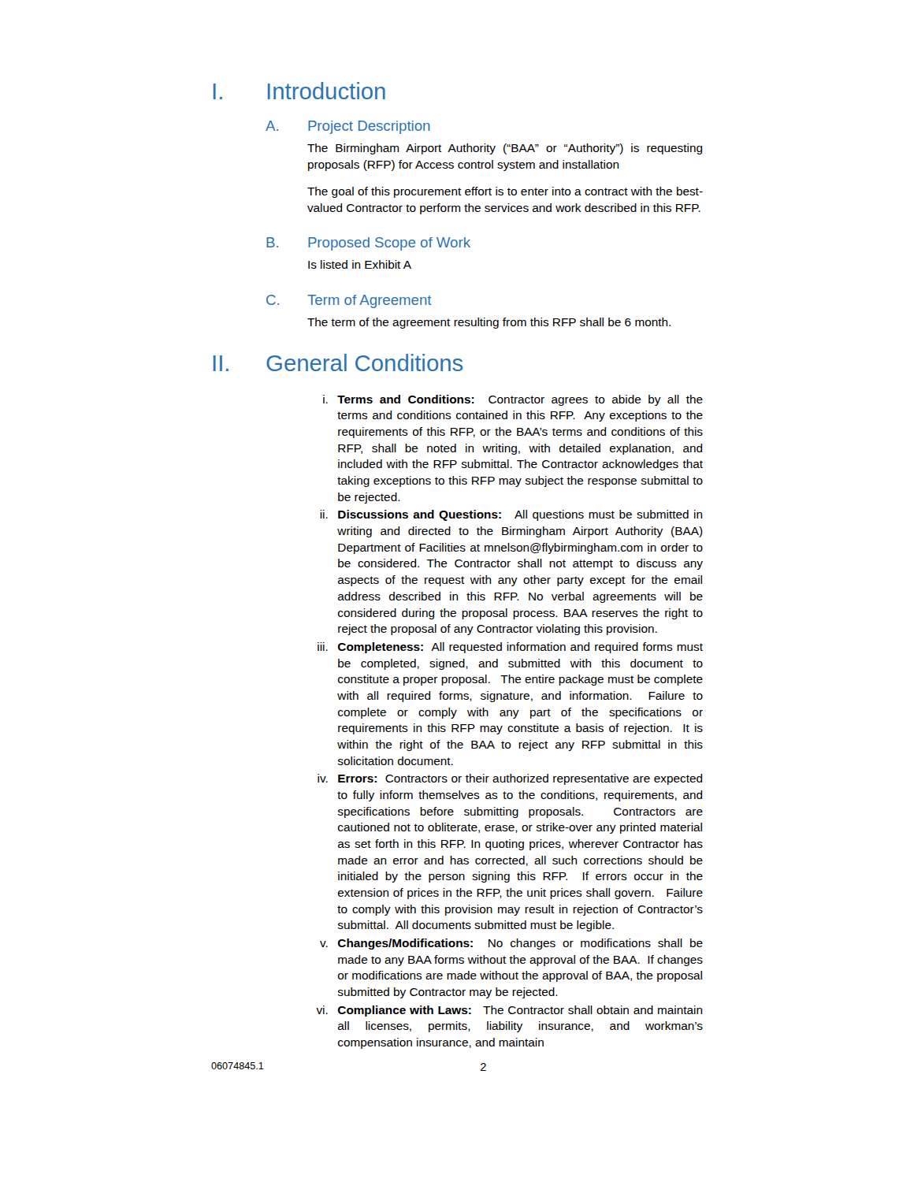I.
Introduction
A.
Project Description
The Birmingham Airport Authority (“BAA” or “Authority”) is requesting proposals (RFP) for Access control system and installation
The goal of this procurement effort is to enter into a contract with the best-valued Contractor to perform the services and work described in this RFP.
B.
Proposed Scope of Work
Is listed in Exhibit A
C.
Term of Agreement
The term of the agreement resulting from this RFP shall be 6 month.
II.
General Conditions
i. Terms and Conditions: Contractor agrees to abide by all the terms and conditions contained in this RFP. Any exceptions to the requirements of this RFP, or the BAA’s terms and conditions of this RFP, shall be noted in writing, with detailed explanation, and included with the RFP submittal. The Contractor acknowledges that taking exceptions to this RFP may subject the response submittal to be rejected.
ii. Discussions and Questions: All questions must be submitted in writing and directed to the Birmingham Airport Authority (BAA) Department of Facilities at mnelson@flybirmingham.com in order to be considered. The Contractor shall not attempt to discuss any aspects of the request with any other party except for the email address described in this RFP. No verbal agreements will be considered during the proposal process. BAA reserves the right to reject the proposal of any Contractor violating this provision.
iii. Completeness: All requested information and required forms must be completed, signed, and submitted with this document to constitute a proper proposal. The entire package must be complete with all required forms, signature, and information. Failure to complete or comply with any part of the specifications or requirements in this RFP may constitute a basis of rejection. It is within the right of the BAA to reject any RFP submittal in this solicitation document.
iv. Errors: Contractors or their authorized representative are expected to fully inform themselves as to the conditions, requirements, and specifications before submitting proposals. Contractors are cautioned not to obliterate, erase, or strike-over any printed material as set forth in this RFP. In quoting prices, wherever Contractor has made an error and has corrected, all such corrections should be initialed by the person signing this RFP. If errors occur in the extension of prices in the RFP, the unit prices shall govern. Failure to comply with this provision may result in rejection of Contractor’s submittal. All documents submitted must be legible.
v. Changes/Modifications: No changes or modifications shall be made to any BAA forms without the approval of the BAA. If changes or modifications are made without the approval of BAA, the proposal submitted by Contractor may be rejected.
vi. Compliance with Laws: The Contractor shall obtain and maintain all licenses, permits, liability insurance, and workman’s compensation insurance, and maintain
06074845.1
2